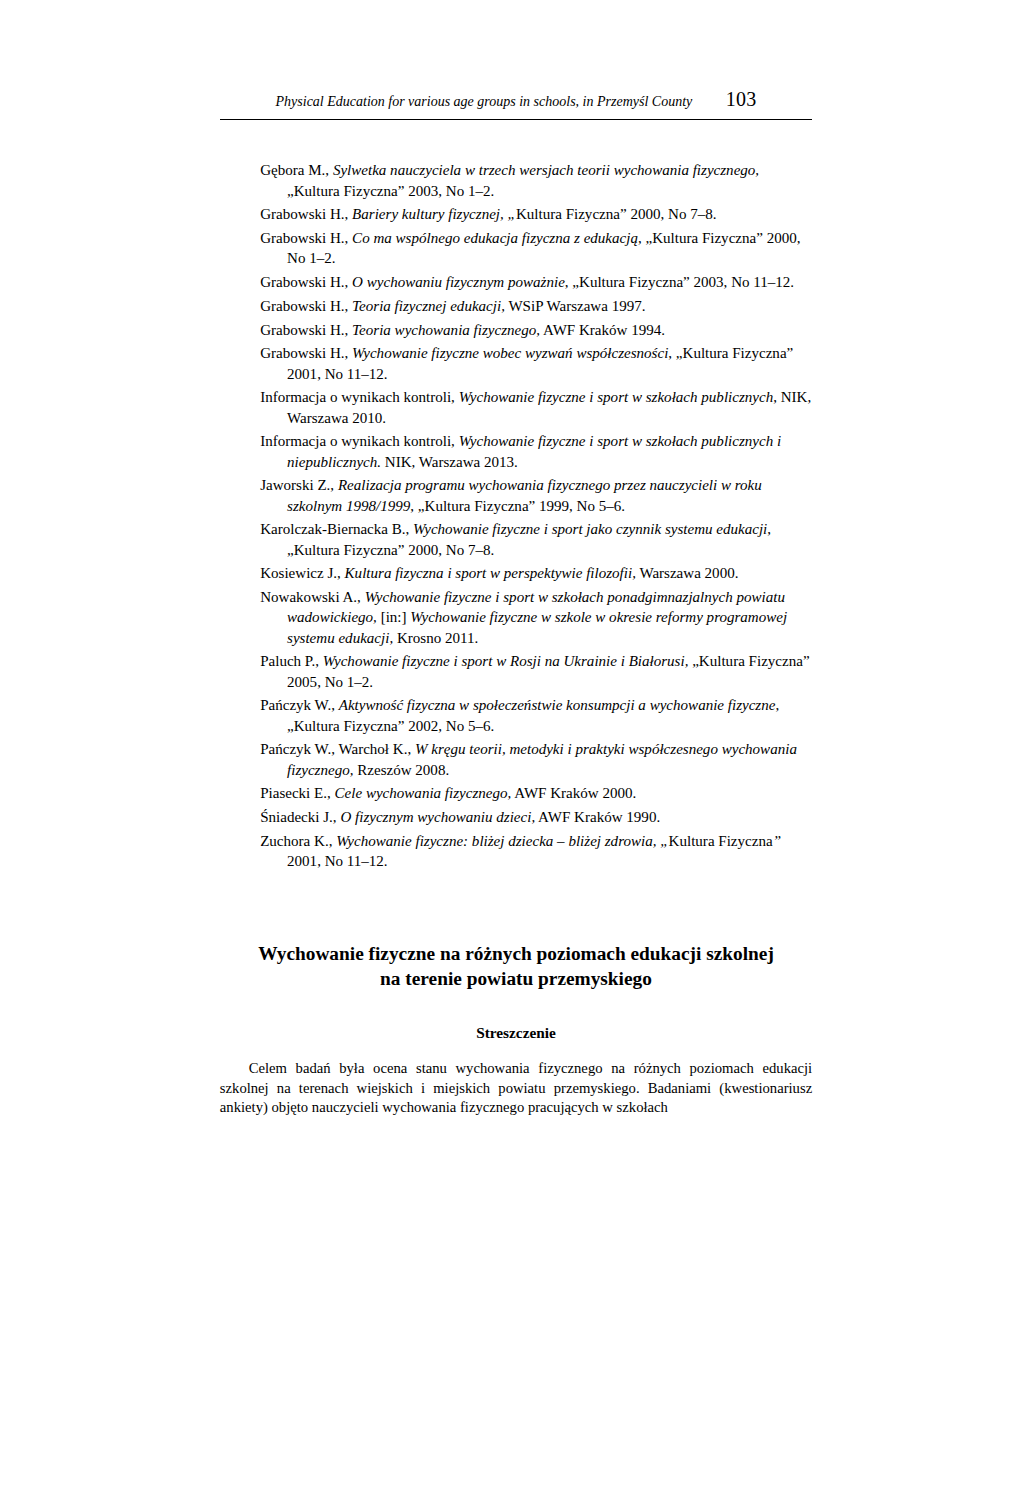Physical Education for various age groups in schools, in Przemyśl County 103
Gębora M., Sylwetka nauczyciela w trzech wersjach teorii wychowania fizycznego, „Kultura Fizyczna” 2003, No 1–2.
Grabowski H., Bariery kultury fizycznej, „Kultura Fizyczna” 2000, No 7–8.
Grabowski H., Co ma wspólnego edukacja fizyczna z edukacją, „Kultura Fizyczna” 2000, No 1–2.
Grabowski H., O wychowaniu fizycznym poważnie, „Kultura Fizyczna” 2003, No 11–12.
Grabowski H., Teoria fizycznej edukacji, WSiP Warszawa 1997.
Grabowski H., Teoria wychowania fizycznego, AWF Kraków 1994.
Grabowski H., Wychowanie fizyczne wobec wyzwań współczesności, „Kultura Fizyczna” 2001, No 11–12.
Informacja o wynikach kontroli, Wychowanie fizyczne i sport w szkołach publicznych, NIK, Warszawa 2010.
Informacja o wynikach kontroli, Wychowanie fizyczne i sport w szkołach publicznych i niepublicznych. NIK, Warszawa 2013.
Jaworski Z., Realizacja programu wychowania fizycznego przez nauczycieli w roku szkolnym 1998/1999, „Kultura Fizyczna” 1999, No 5–6.
Karolczak-Biernacka B., Wychowanie fizyczne i sport jako czynnik systemu edukacji, „Kultura Fizyczna” 2000, No 7–8.
Kosiewicz J., Kultura fizyczna i sport w perspektywie filozofii, Warszawa 2000.
Nowakowski A., Wychowanie fizyczne i sport w szkołach ponadgimnazjalnych powiatu wadowickiego, [in:] Wychowanie fizyczne w szkole w okresie reformy programowej systemu edukacji, Krosno 2011.
Paluch P., Wychowanie fizyczne i sport w Rosji na Ukrainie i Białorusi, „Kultura Fizyczna” 2005, No 1–2.
Pańczyk W., Aktywność fizyczna w społeczeństwie konsumpcji a wychowanie fizyczne, „Kultura Fizyczna” 2002, No 5–6.
Pańczyk W., Warchoł K., W kręgu teorii, metodyki i praktyki współczesnego wychowania fizycznego, Rzeszów 2008.
Piasecki E., Cele wychowania fizycznego, AWF Kraków 2000.
Śniadecki J., O fizycznym wychowaniu dzieci, AWF Kraków 1990.
Zuchora K., Wychowanie fizyczne: bliżej dziecka – bliżej zdrowia, „Kultura Fizyczna” 2001, No 11–12.
Wychowanie fizyczne na różnych poziomach edukacji szkolnej
na terenie powiatu przemyskiego
Streszczenie
Celem badań była ocena stanu wychowania fizycznego na różnych poziomach edukacji szkolnej na terenach wiejskich i miejskich powiatu przemyskiego. Badaniami (kwestionariusz ankiety) objęto nauczycieli wychowania fizycznego pracujących w szkołach